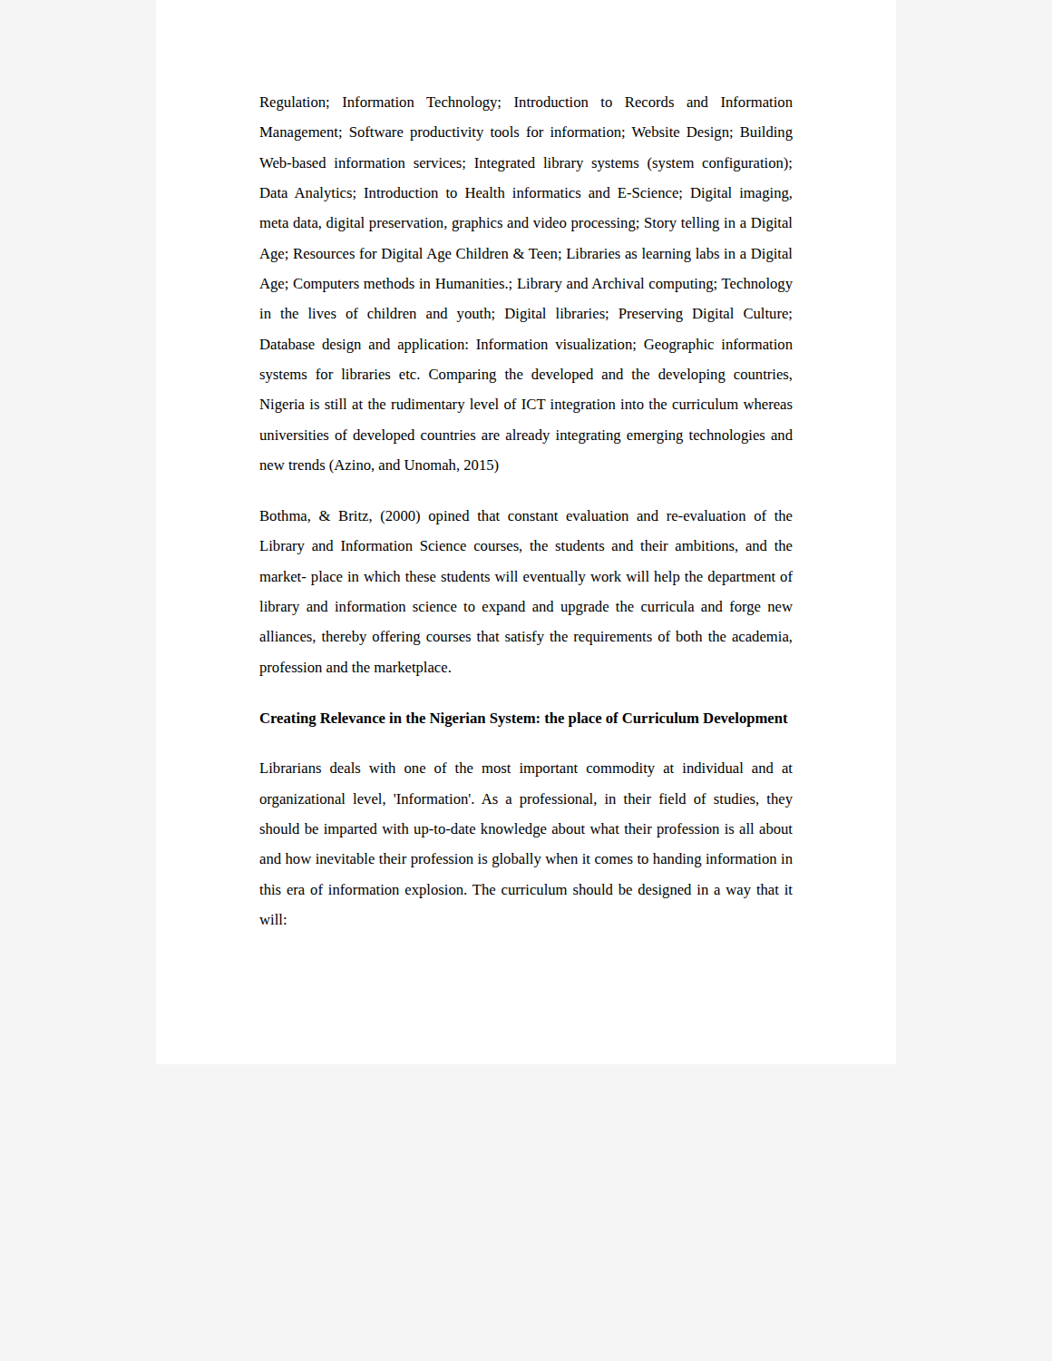Regulation; Information Technology; Introduction to Records and Information Management; Software productivity tools for information; Website Design; Building Web-based information services; Integrated library systems (system configuration); Data Analytics; Introduction to Health informatics and E-Science; Digital imaging, meta data, digital preservation, graphics and video processing; Story telling in a Digital Age; Resources for Digital Age Children & Teen; Libraries as learning labs in a Digital Age; Computers methods in Humanities.; Library and Archival computing; Technology in the lives of children and youth; Digital libraries; Preserving Digital Culture; Database design and application: Information visualization; Geographic information systems for libraries etc. Comparing the developed and the developing countries, Nigeria is still at the rudimentary level of ICT integration into the curriculum whereas universities of developed countries are already integrating emerging technologies and new trends (Azino, and Unomah, 2015)
Bothma, & Britz, (2000) opined that constant evaluation and re-evaluation of the Library and Information Science courses, the students and their ambitions, and the market- place in which these students will eventually work will help the department of library and information science to expand and upgrade the curricula and forge new alliances, thereby offering courses that satisfy the requirements of both the academia, profession and the marketplace.
Creating Relevance in the Nigerian System: the place of Curriculum Development
Librarians deals with one of the most important commodity at individual and at organizational level, 'Information'. As a professional, in their field of studies, they should be imparted with up-to-date knowledge about what their profession is all about and how inevitable their profession is globally when it comes to handing information in this era of information explosion. The curriculum should be designed in a way that it will: